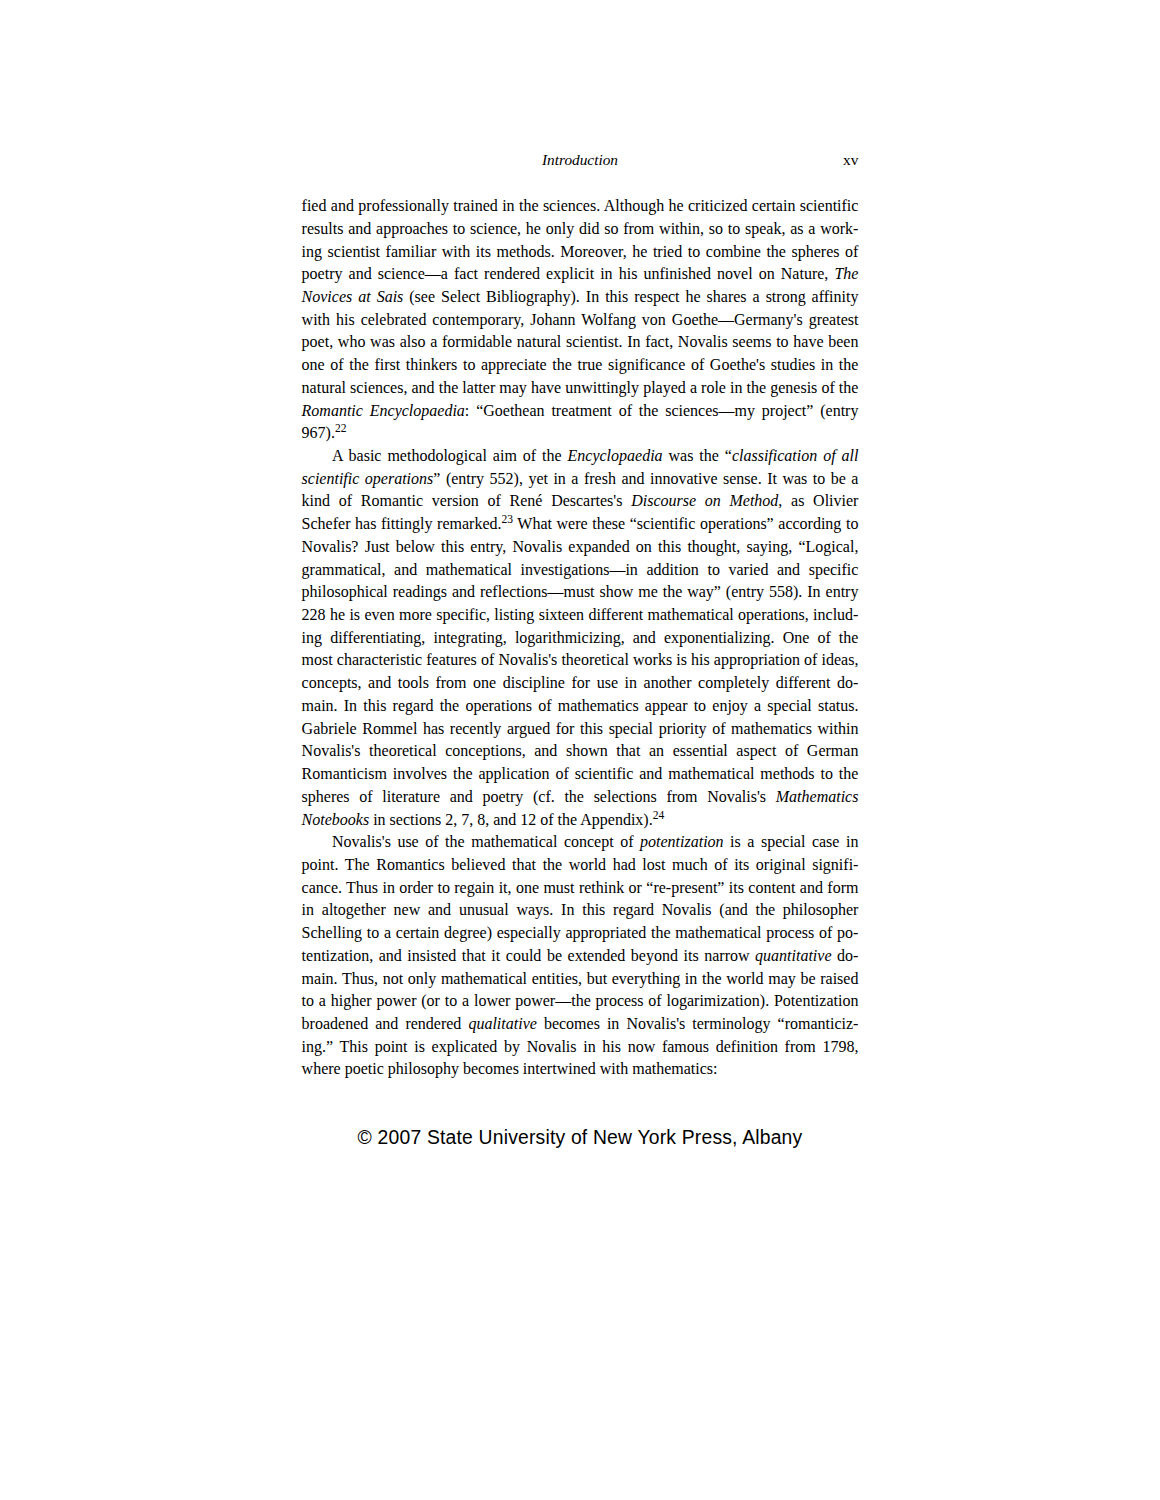Introduction xv
fied and professionally trained in the sciences. Although he criticized certain scientific results and approaches to science, he only did so from within, so to speak, as a working scientist familiar with its methods. Moreover, he tried to combine the spheres of poetry and science—a fact rendered explicit in his unfinished novel on Nature, The Novices at Sais (see Select Bibliography). In this respect he shares a strong affinity with his celebrated contemporary, Johann Wolfang von Goethe—Germany's greatest poet, who was also a formidable natural scientist. In fact, Novalis seems to have been one of the first thinkers to appreciate the true significance of Goethe's studies in the natural sciences, and the latter may have unwittingly played a role in the genesis of the Romantic Encyclopaedia: “Goethean treatment of the sciences—my project” (entry 967).22
A basic methodological aim of the Encyclopaedia was the “classification of all scientific operations” (entry 552), yet in a fresh and innovative sense. It was to be a kind of Romantic version of René Descartes's Discourse on Method, as Olivier Schefer has fittingly remarked.23 What were these “scientific operations” according to Novalis? Just below this entry, Novalis expanded on this thought, saying, “Logical, grammatical, and mathematical investigations—in addition to varied and specific philosophical readings and reflections—must show me the way” (entry 558). In entry 228 he is even more specific, listing sixteen different mathematical operations, including differentiating, integrating, logarithmicizing, and exponentializing. One of the most characteristic features of Novalis's theoretical works is his appropriation of ideas, concepts, and tools from one discipline for use in another completely different domain. In this regard the operations of mathematics appear to enjoy a special status. Gabriele Rommel has recently argued for this special priority of mathematics within Novalis's theoretical conceptions, and shown that an essential aspect of German Romanticism involves the application of scientific and mathematical methods to the spheres of literature and poetry (cf. the selections from Novalis's Mathematics Notebooks in sections 2, 7, 8, and 12 of the Appendix).24
Novalis's use of the mathematical concept of potentization is a special case in point. The Romantics believed that the world had lost much of its original significance. Thus in order to regain it, one must rethink or “re-present” its content and form in altogether new and unusual ways. In this regard Novalis (and the philosopher Schelling to a certain degree) especially appropriated the mathematical process of potentization, and insisted that it could be extended beyond its narrow quantitative domain. Thus, not only mathematical entities, but everything in the world may be raised to a higher power (or to a lower power—the process of logarimization). Potentization broadened and rendered qualitative becomes in Novalis's terminology “romanticizing.” This point is explicated by Novalis in his now famous definition from 1798, where poetic philosophy becomes intertwined with mathematics:
© 2007 State University of New York Press, Albany